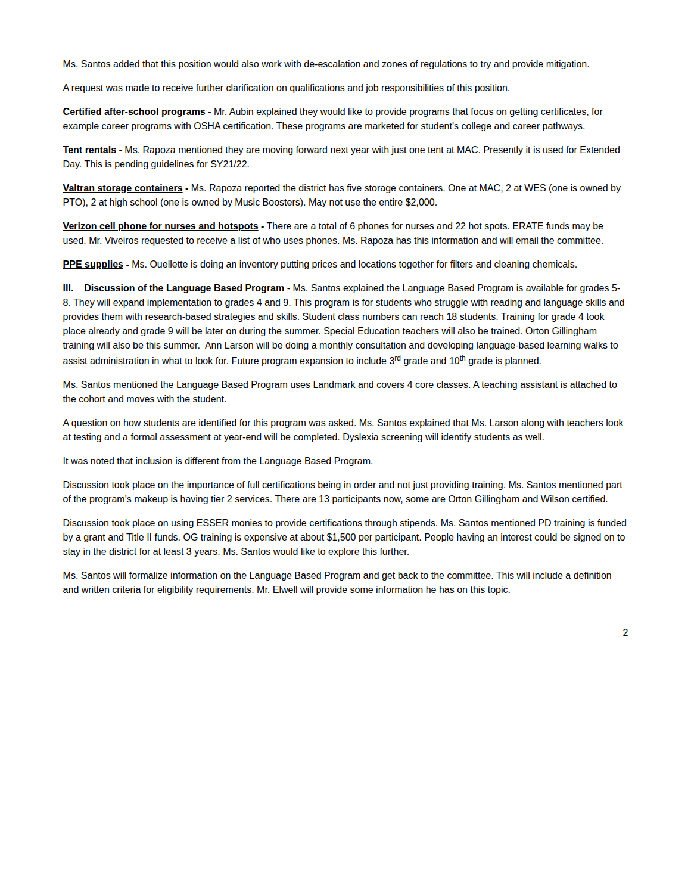Ms. Santos added that this position would also work with de-escalation and zones of regulations to try and provide mitigation.
A request was made to receive further clarification on qualifications and job responsibilities of this position.
Certified after-school programs - Mr. Aubin explained they would like to provide programs that focus on getting certificates, for example career programs with OSHA certification. These programs are marketed for student's college and career pathways.
Tent rentals - Ms. Rapoza mentioned they are moving forward next year with just one tent at MAC. Presently it is used for Extended Day. This is pending guidelines for SY21/22.
Valtran storage containers - Ms. Rapoza reported the district has five storage containers. One at MAC, 2 at WES (one is owned by PTO), 2 at high school (one is owned by Music Boosters). May not use the entire $2,000.
Verizon cell phone for nurses and hotspots - There are a total of 6 phones for nurses and 22 hot spots. ERATE funds may be used. Mr. Viveiros requested to receive a list of who uses phones. Ms. Rapoza has this information and will email the committee.
PPE supplies - Ms. Ouellette is doing an inventory putting prices and locations together for filters and cleaning chemicals.
III. Discussion of the Language Based Program - Ms. Santos explained the Language Based Program is available for grades 5-8. They will expand implementation to grades 4 and 9. This program is for students who struggle with reading and language skills and provides them with research-based strategies and skills. Student class numbers can reach 18 students. Training for grade 4 took place already and grade 9 will be later on during the summer. Special Education teachers will also be trained. Orton Gillingham training will also be this summer. Ann Larson will be doing a monthly consultation and developing language-based learning walks to assist administration in what to look for. Future program expansion to include 3rd grade and 10th grade is planned.
Ms. Santos mentioned the Language Based Program uses Landmark and covers 4 core classes. A teaching assistant is attached to the cohort and moves with the student.
A question on how students are identified for this program was asked. Ms. Santos explained that Ms. Larson along with teachers look at testing and a formal assessment at year-end will be completed. Dyslexia screening will identify students as well.
It was noted that inclusion is different from the Language Based Program.
Discussion took place on the importance of full certifications being in order and not just providing training. Ms. Santos mentioned part of the program's makeup is having tier 2 services. There are 13 participants now, some are Orton Gillingham and Wilson certified.
Discussion took place on using ESSER monies to provide certifications through stipends. Ms. Santos mentioned PD training is funded by a grant and Title II funds. OG training is expensive at about $1,500 per participant. People having an interest could be signed on to stay in the district for at least 3 years. Ms. Santos would like to explore this further.
Ms. Santos will formalize information on the Language Based Program and get back to the committee. This will include a definition and written criteria for eligibility requirements. Mr. Elwell will provide some information he has on this topic.
2